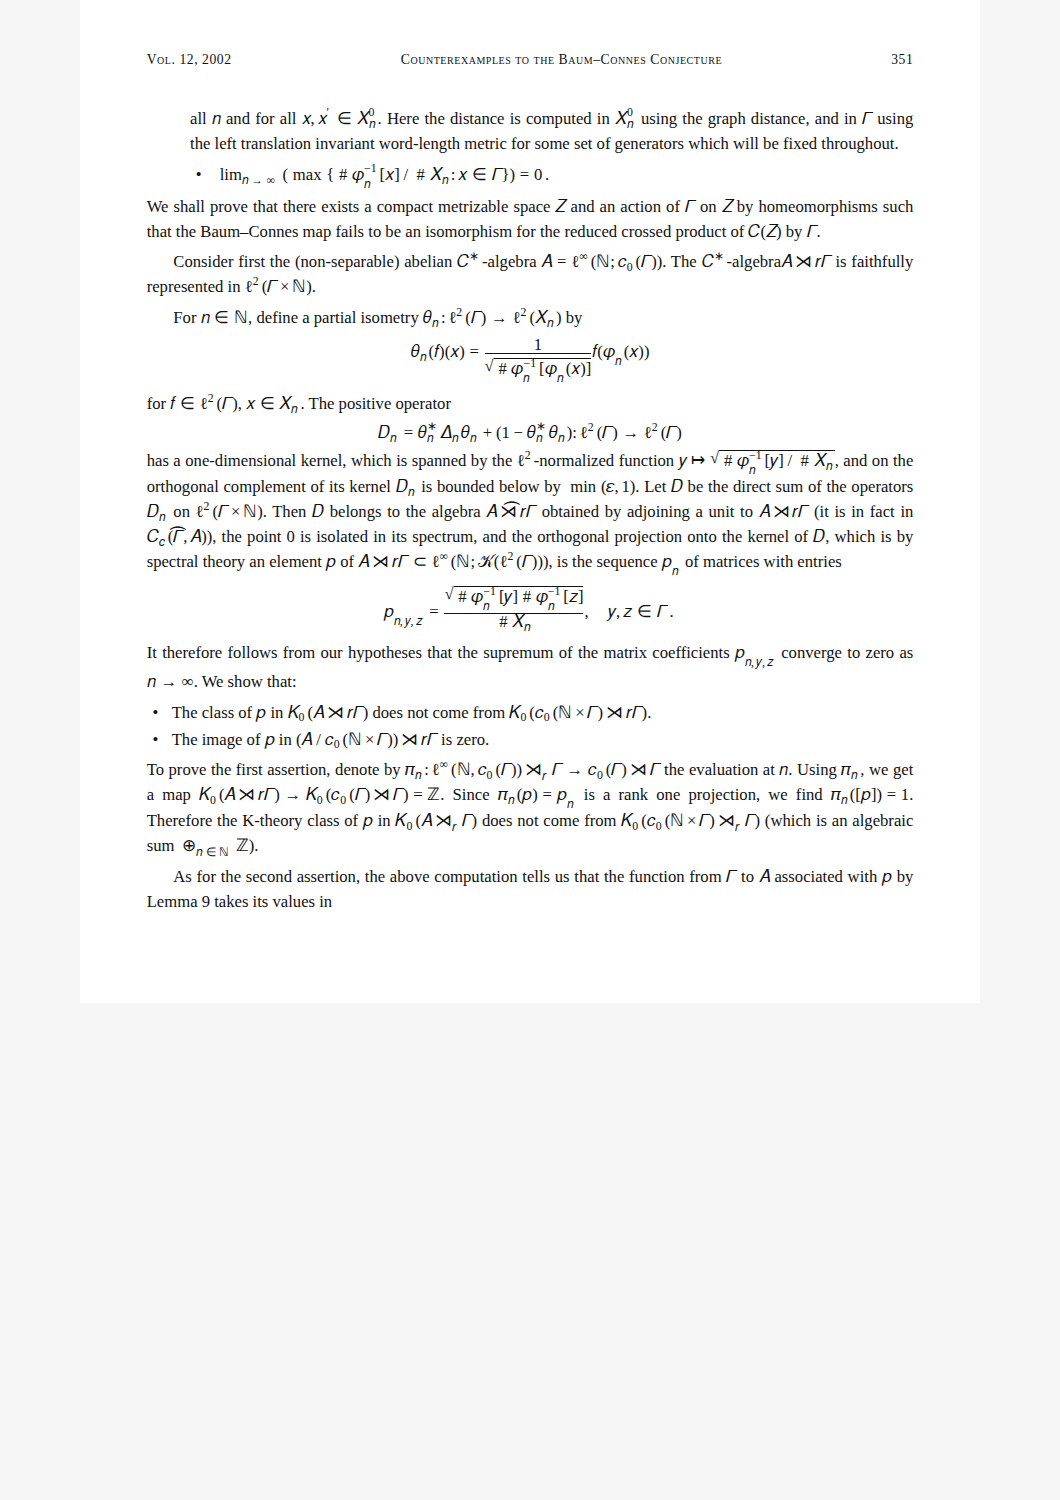Vol. 12, 2002 Counterexamples to the Baum–Connes Conjecture 351
all n and for all x,x′∈Xn0. Here the distance is computed in Xn0 using the graph distance, and in Γ using the left translation invariant word-length metric for some set of generators which will be fixed throughout.
limn→∞(max{#φn−1[x]/#Xn:x∈Γ})=0.
We shall prove that there exists a compact metrizable space Z and an action of Γ on Z by homeomorphisms such that the Baum–Connes map fails to be an isomorphism for the reduced crossed product of C(Z) by Γ.
Consider first the (non-separable) abelian C∗-algebra A=ℓ∞(ℕ;c0(Γ)). The C∗-algebraA⋊rΓ is faithfully represented in ℓ2(Γ×ℕ).
For n∈ℕ, define a partial isometry θn:ℓ2(Γ)→ℓ2(Xn) by
θn(f)(x) = 1 #φn−1[φn(x)] f(φn(x))
for f∈ℓ2(Γ), x∈Xn. The positive operator
Dn= θn∗Δnθn + (1−θn∗θn) : ℓ2(Γ)→ℓ2(Γ)
has a one-dimensional kernel, which is spanned by the ℓ2-normalized function y↦#φn−1[y]/#Xn, and on the orthogonal complement of its kernel Dn is bounded below by min(ε,1). Let D be the direct sum of the operators Dn on ℓ2(Γ×ℕ). Then D belongs to the algebra A⋊rΓ⏜ obtained by adjoining a unit to A⋊rΓ (it is in fact in Cc(Γ,A)⏜), the point 0 is isolated in its spectrum, and the orthogonal projection onto the kernel of D, which is by spectral theory an element p of A⋊rΓ⊂ℓ∞(ℕ;𝒦(ℓ2(Γ))), is the sequence pn of matrices with entries
pn,y,z = #φn−1[y]#φn−1[z] #Xn , y,z∈Γ.
It therefore follows from our hypotheses that the supremum of the matrix coefficients pn,y,z converge to zero as n→∞. We show that:
The class of p in K0(A⋊rΓ) does not come from K0(c0(ℕ×Γ)⋊rΓ).
The image of p in (A/c0(ℕ×Γ))⋊rΓ is zero.
To prove the first assertion, denote by πn:ℓ∞(ℕ,c0(Γ))⋊rΓ→c0(Γ)⋊Γ the evaluation at n. Using πn, we get a map K0(A⋊rΓ)→K0(c0(Γ)⋊Γ)=ℤ. Since πn(p)=pn is a rank one projection, we find πn([p])=1. Therefore the K-theory class of p in K0(A⋊rΓ) does not come from K0(c0(ℕ×Γ)⋊rΓ) (which is an algebraic sum ⊕n∈ℕℤ).
As for the second assertion, the above computation tells us that the function from Γ to A associated with p by Lemma 9 takes its values in